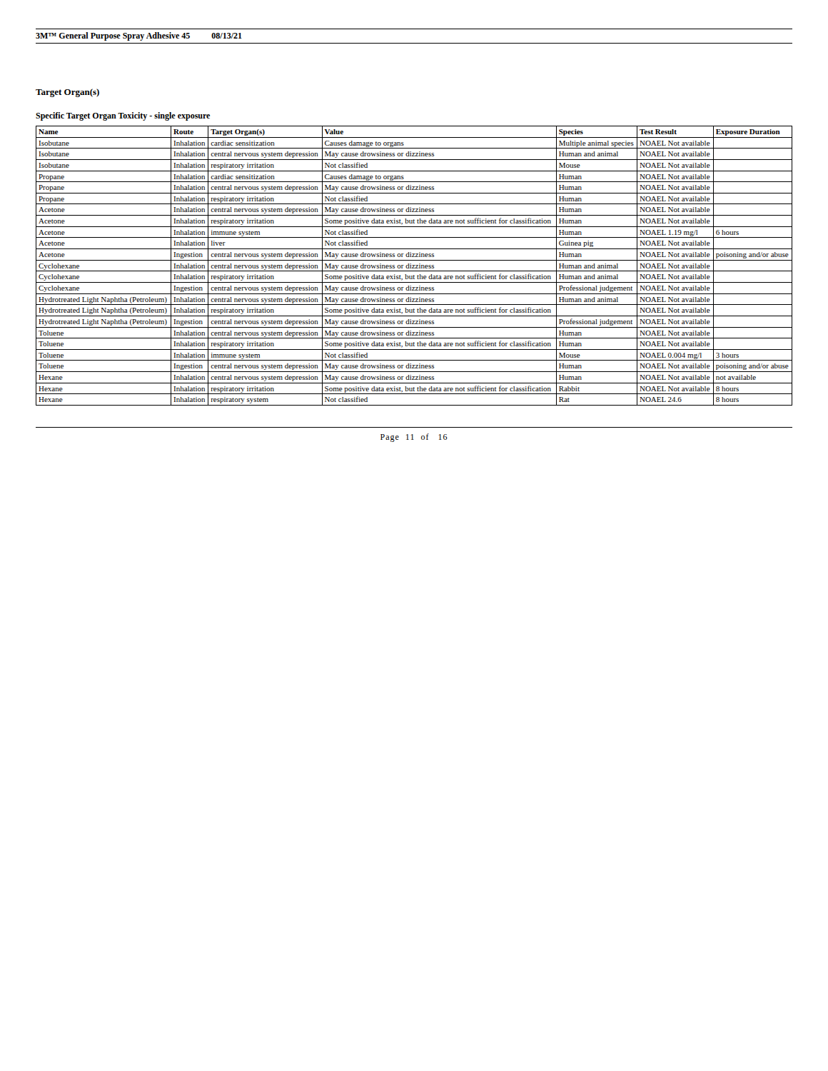3M™ General Purpose Spray Adhesive 45 08/13/21
Target Organ(s)
Specific Target Organ Toxicity - single exposure
| Name | Route | Target Organ(s) | Value | Species | Test Result | Exposure Duration |
| --- | --- | --- | --- | --- | --- | --- |
| Isobutane | Inhalation | cardiac sensitization | Causes damage to organs | Multiple animal species | NOAEL Not available | |
| Isobutane | Inhalation | central nervous system depression | May cause drowsiness or dizziness | Human and animal | NOAEL Not available | |
| Isobutane | Inhalation | respiratory irritation | Not classified | Mouse | NOAEL Not available | |
| Propane | Inhalation | cardiac sensitization | Causes damage to organs | Human | NOAEL Not available | |
| Propane | Inhalation | central nervous system depression | May cause drowsiness or dizziness | Human | NOAEL Not available | |
| Propane | Inhalation | respiratory irritation | Not classified | Human | NOAEL Not available | |
| Acetone | Inhalation | central nervous system depression | May cause drowsiness or dizziness | Human | NOAEL Not available | |
| Acetone | Inhalation | respiratory irritation | Some positive data exist, but the data are not sufficient for classification | Human | NOAEL Not available | |
| Acetone | Inhalation | immune system | Not classified | Human | NOAEL 1.19 mg/l | 6 hours |
| Acetone | Inhalation | liver | Not classified | Guinea pig | NOAEL Not available | |
| Acetone | Ingestion | central nervous system depression | May cause drowsiness or dizziness | Human | NOAEL Not available | poisoning and/or abuse |
| Cyclohexane | Inhalation | central nervous system depression | May cause drowsiness or dizziness | Human and animal | NOAEL Not available | |
| Cyclohexane | Inhalation | respiratory irritation | Some positive data exist, but the data are not sufficient for classification | Human and animal | NOAEL Not available | |
| Cyclohexane | Ingestion | central nervous system depression | May cause drowsiness or dizziness | Professional judgement | NOAEL Not available | |
| Hydrotreated Light Naphtha (Petroleum) | Inhalation | central nervous system depression | May cause drowsiness or dizziness | Human and animal | NOAEL Not available | |
| Hydrotreated Light Naphtha (Petroleum) | Inhalation | respiratory irritation | Some positive data exist, but the data are not sufficient for classification | | NOAEL Not available | |
| Hydrotreated Light Naphtha (Petroleum) | Ingestion | central nervous system depression | May cause drowsiness or dizziness | Professional judgement | NOAEL Not available | |
| Toluene | Inhalation | central nervous system depression | May cause drowsiness or dizziness | Human | NOAEL Not available | |
| Toluene | Inhalation | respiratory irritation | Some positive data exist, but the data are not sufficient for classification | Human | NOAEL Not available | |
| Toluene | Inhalation | immune system | Not classified | Mouse | NOAEL 0.004 mg/l | 3 hours |
| Toluene | Ingestion | central nervous system depression | May cause drowsiness or dizziness | Human | NOAEL Not available | poisoning and/or abuse |
| Hexane | Inhalation | central nervous system depression | May cause drowsiness or dizziness | Human | NOAEL Not available | not available |
| Hexane | Inhalation | respiratory irritation | Some positive data exist, but the data are not sufficient for classification | Rabbit | NOAEL Not available | 8 hours |
| Hexane | Inhalation | respiratory system | Not classified | Rat | NOAEL 24.6 | 8 hours |
Page 11 of 16